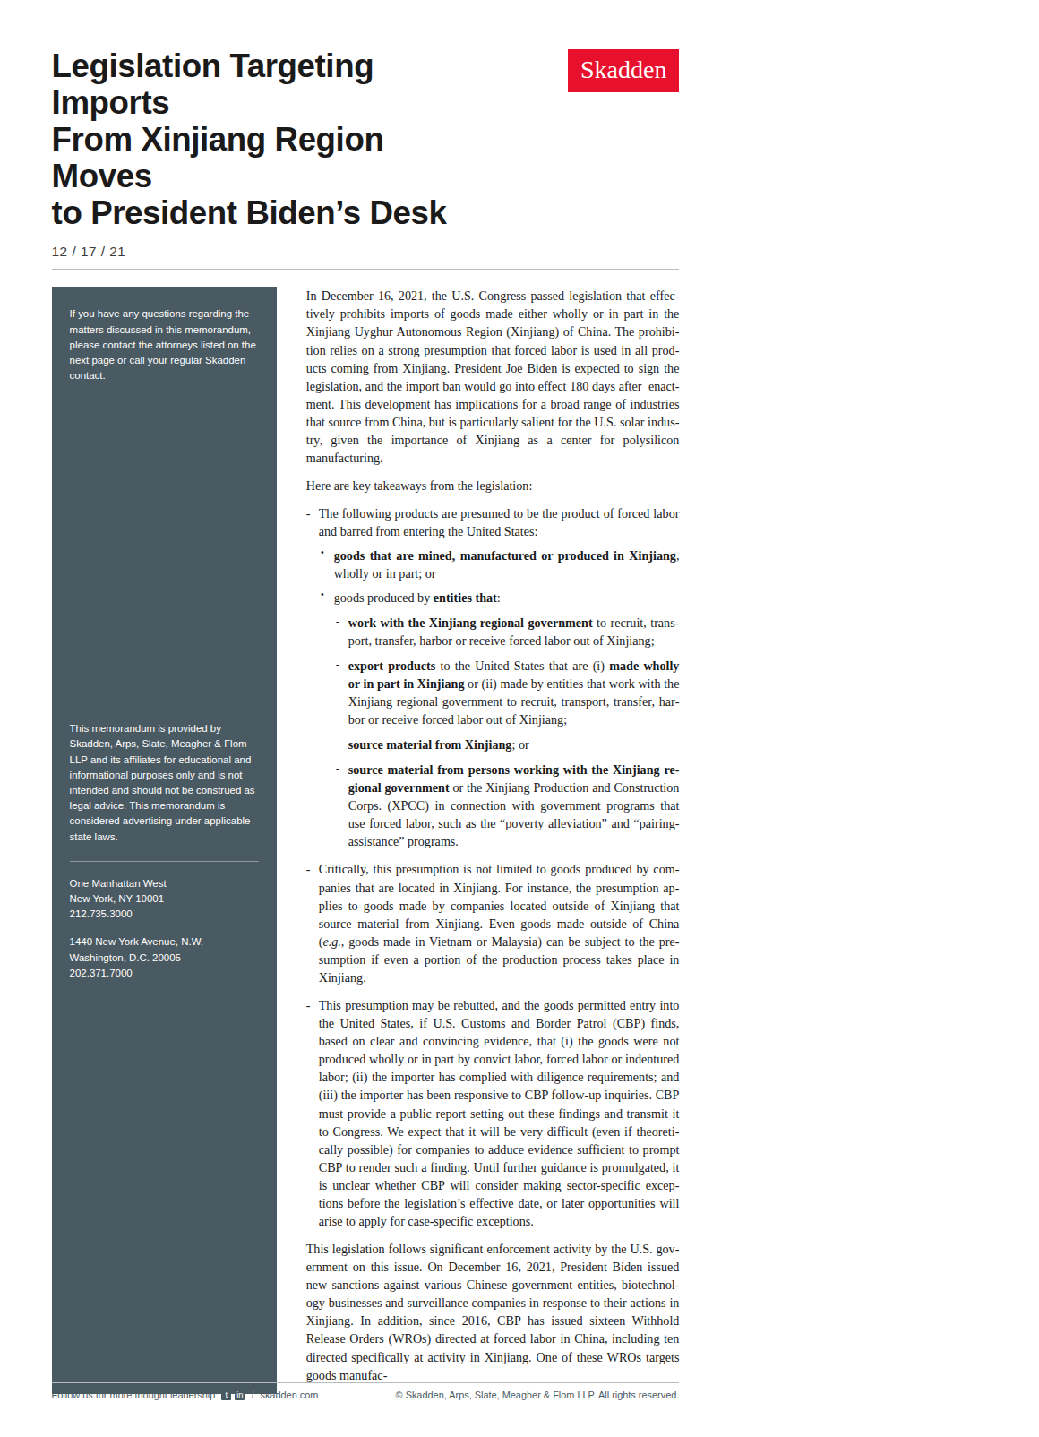Legislation Targeting Imports
From Xinjiang Region Moves
to President Biden’s Desk
Skadden
12 / 17 / 21
If you have any questions regarding the matters discussed in this memorandum, please contact the attorneys listed on the next page or call your regular Skadden contact.
This memorandum is provided by Skadden, Arps, Slate, Meagher & Flom LLP and its affiliates for educational and informational purposes only and is not intended and should not be construed as legal advice. This memorandum is considered advertising under applicable state laws.
One Manhattan West
New York, NY 10001
212.735.3000
1440 New York Avenue, N.W.
Washington, D.C. 20005
202.371.7000
In December 16, 2021, the U.S. Congress passed legislation that effectively prohibits imports of goods made either wholly or in part in the Xinjiang Uyghur Autonomous Region (Xinjiang) of China. The prohibition relies on a strong presumption that forced labor is used in all products coming from Xinjiang. President Joe Biden is expected to sign the legislation, and the import ban would go into effect 180 days after enactment. This development has implications for a broad range of industries that source from China, but is particularly salient for the U.S. solar industry, given the importance of Xinjiang as a center for polysilicon manufacturing.
Here are key takeaways from the legislation:
The following products are presumed to be the product of forced labor and barred from entering the United States:
goods that are mined, manufactured or produced in Xinjiang, wholly or in part; or
goods produced by entities that:
work with the Xinjiang regional government to recruit, transport, transfer, harbor or receive forced labor out of Xinjiang;
export products to the United States that are (i) made wholly or in part in Xinjiang or (ii) made by entities that work with the Xinjiang regional government to recruit, transport, transfer, harbor or receive forced labor out of Xinjiang;
source material from Xinjiang; or
source material from persons working with the Xinjiang regional government or the Xinjiang Production and Construction Corps. (XPCC) in connection with government programs that use forced labor, such as the “poverty alleviation” and “pairing-assistance” programs.
Critically, this presumption is not limited to goods produced by companies that are located in Xinjiang. For instance, the presumption applies to goods made by companies located outside of Xinjiang that source material from Xinjiang. Even goods made outside of China (e.g., goods made in Vietnam or Malaysia) can be subject to the presumption if even a portion of the production process takes place in Xinjiang.
This presumption may be rebutted, and the goods permitted entry into the United States, if U.S. Customs and Border Patrol (CBP) finds, based on clear and convincing evidence, that (i) the goods were not produced wholly or in part by convict labor, forced labor or indentured labor; (ii) the importer has complied with diligence requirements; and (iii) the importer has been responsive to CBP follow-up inquiries. CBP must provide a public report setting out these findings and transmit it to Congress. We expect that it will be very difficult (even if theoretically possible) for companies to adduce evidence sufficient to prompt CBP to render such a finding. Until further guidance is promulgated, it is unclear whether CBP will consider making sector-specific exceptions before the legislation’s effective date, or later opportunities will arise to apply for case-specific exceptions.
This legislation follows significant enforcement activity by the U.S. government on this issue. On December 16, 2021, President Biden issued new sanctions against various Chinese government entities, biotechnology businesses and surveillance companies in response to their actions in Xinjiang. In addition, since 2016, CBP has issued sixteen Withhold Release Orders (WROs) directed at forced labor in China, including ten directed specifically at activity in Xinjiang. One of these WROs targets goods manufac-
Follow us for more thought leadership: t in / skadden.com
© Skadden, Arps, Slate, Meagher & Flom LLP. All rights reserved.